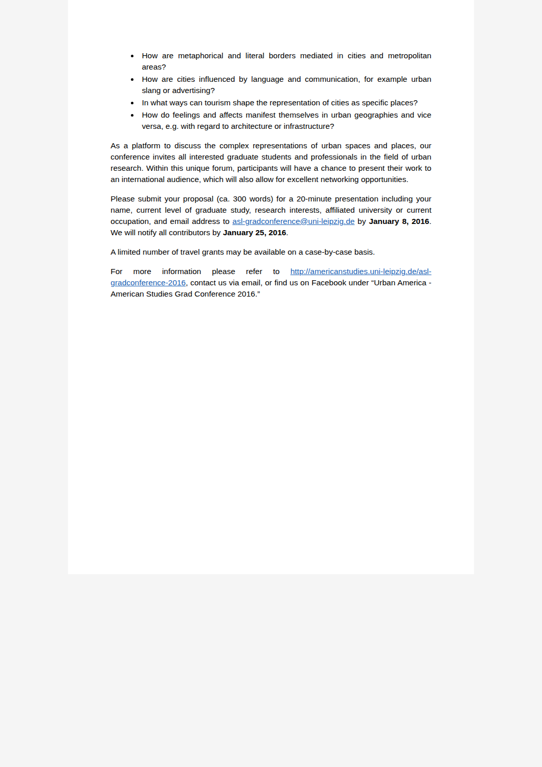How are metaphorical and literal borders mediated in cities and metropolitan areas?
How are cities influenced by language and communication, for example urban slang or advertising?
In what ways can tourism shape the representation of cities as specific places?
How do feelings and affects manifest themselves in urban geographies and vice versa, e.g. with regard to architecture or infrastructure?
As a platform to discuss the complex representations of urban spaces and places, our conference invites all interested graduate students and professionals in the field of urban research. Within this unique forum, participants will have a chance to present their work to an international audience, which will also allow for excellent networking opportunities.
Please submit your proposal (ca. 300 words) for a 20-minute presentation including your name, current level of graduate study, research interests, affiliated university or current occupation, and email address to asl-gradconference@uni-leipzig.de by January 8, 2016. We will notify all contributors by January 25, 2016.
A limited number of travel grants may be available on a case-by-case basis.
For more information please refer to http://americanstudies.uni-leipzig.de/asl-gradconference-2016, contact us via email, or find us on Facebook under “Urban America - American Studies Grad Conference 2016.”